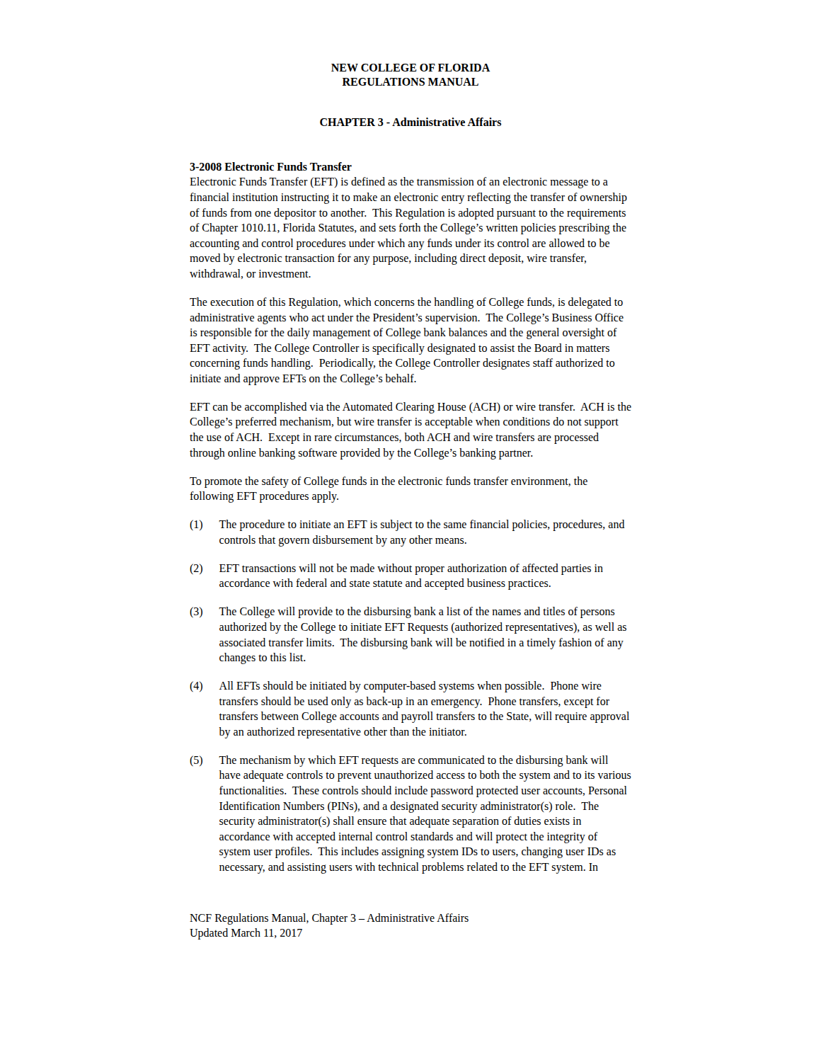NEW COLLEGE OF FLORIDA
REGULATIONS MANUAL
CHAPTER 3 - Administrative Affairs
3-2008 Electronic Funds Transfer
Electronic Funds Transfer (EFT) is defined as the transmission of an electronic message to a financial institution instructing it to make an electronic entry reflecting the transfer of ownership of funds from one depositor to another. This Regulation is adopted pursuant to the requirements of Chapter 1010.11, Florida Statutes, and sets forth the College’s written policies prescribing the accounting and control procedures under which any funds under its control are allowed to be moved by electronic transaction for any purpose, including direct deposit, wire transfer, withdrawal, or investment.
The execution of this Regulation, which concerns the handling of College funds, is delegated to administrative agents who act under the President’s supervision. The College’s Business Office is responsible for the daily management of College bank balances and the general oversight of EFT activity. The College Controller is specifically designated to assist the Board in matters concerning funds handling. Periodically, the College Controller designates staff authorized to initiate and approve EFTs on the College’s behalf.
EFT can be accomplished via the Automated Clearing House (ACH) or wire transfer. ACH is the College’s preferred mechanism, but wire transfer is acceptable when conditions do not support the use of ACH. Except in rare circumstances, both ACH and wire transfers are processed through online banking software provided by the College’s banking partner.
To promote the safety of College funds in the electronic funds transfer environment, the following EFT procedures apply.
(1) The procedure to initiate an EFT is subject to the same financial policies, procedures, and controls that govern disbursement by any other means.
(2) EFT transactions will not be made without proper authorization of affected parties in accordance with federal and state statute and accepted business practices.
(3) The College will provide to the disbursing bank a list of the names and titles of persons authorized by the College to initiate EFT Requests (authorized representatives), as well as associated transfer limits. The disbursing bank will be notified in a timely fashion of any changes to this list.
(4) All EFTs should be initiated by computer-based systems when possible. Phone wire transfers should be used only as back-up in an emergency. Phone transfers, except for transfers between College accounts and payroll transfers to the State, will require approval by an authorized representative other than the initiator.
(5) The mechanism by which EFT requests are communicated to the disbursing bank will have adequate controls to prevent unauthorized access to both the system and to its various functionalities. These controls should include password protected user accounts, Personal Identification Numbers (PINs), and a designated security administrator(s) role. The security administrator(s) shall ensure that adequate separation of duties exists in accordance with accepted internal control standards and will protect the integrity of system user profiles. This includes assigning system IDs to users, changing user IDs as necessary, and assisting users with technical problems related to the EFT system. In
NCF Regulations Manual, Chapter 3 – Administrative Affairs
Updated March 11, 2017